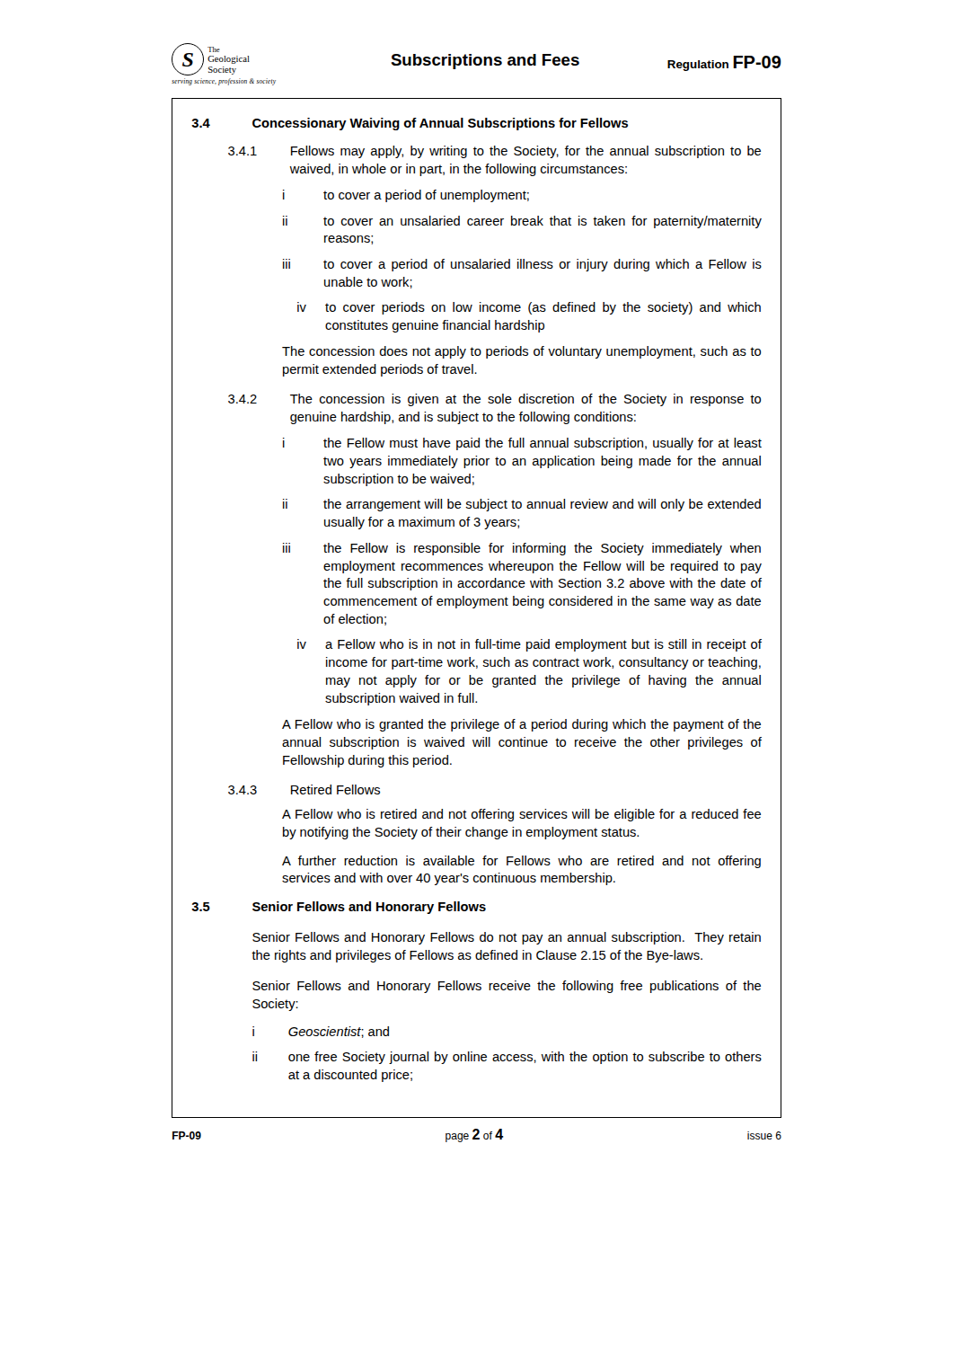S
The
Geological
Society
serving science, profession & society
Subscriptions and Fees
Regulation FP-09
3.4 Concessionary Waiving of Annual Subscriptions for Fellows
3.4.1 Fellows may apply, by writing to the Society, for the annual subscription to be waived, in whole or in part, in the following circumstances:
i to cover a period of unemployment;
ii to cover an unsalaried career break that is taken for paternity/maternity reasons;
iii to cover a period of unsalaried illness or injury during which a Fellow is unable to work;
iv to cover periods on low income (as defined by the society) and which constitutes genuine financial hardship
The concession does not apply to periods of voluntary unemployment, such as to permit extended periods of travel.
3.4.2 The concession is given at the sole discretion of the Society in response to genuine hardship, and is subject to the following conditions:
i the Fellow must have paid the full annual subscription, usually for at least two years immediately prior to an application being made for the annual subscription to be waived;
ii the arrangement will be subject to annual review and will only be extended usually for a maximum of 3 years;
iii the Fellow is responsible for informing the Society immediately when employment recommences whereupon the Fellow will be required to pay the full subscription in accordance with Section 3.2 above with the date of commencement of employment being considered in the same way as date of election;
iv a Fellow who is in not in full-time paid employment but is still in receipt of income for part-time work, such as contract work, consultancy or teaching, may not apply for or be granted the privilege of having the annual subscription waived in full.
A Fellow who is granted the privilege of a period during which the payment of the annual subscription is waived will continue to receive the other privileges of Fellowship during this period.
3.4.3 Retired Fellows
A Fellow who is retired and not offering services will be eligible for a reduced fee by notifying the Society of their change in employment status.
A further reduction is available for Fellows who are retired and not offering services and with over 40 year's continuous membership.
3.5 Senior Fellows and Honorary Fellows
Senior Fellows and Honorary Fellows do not pay an annual subscription. They retain the rights and privileges of Fellows as defined in Clause 2.15 of the Bye-laws.
Senior Fellows and Honorary Fellows receive the following free publications of the Society:
i Geoscientist; and
ii one free Society journal by online access, with the option to subscribe to others at a discounted price;
FP-09
page 2 of 4
issue 6